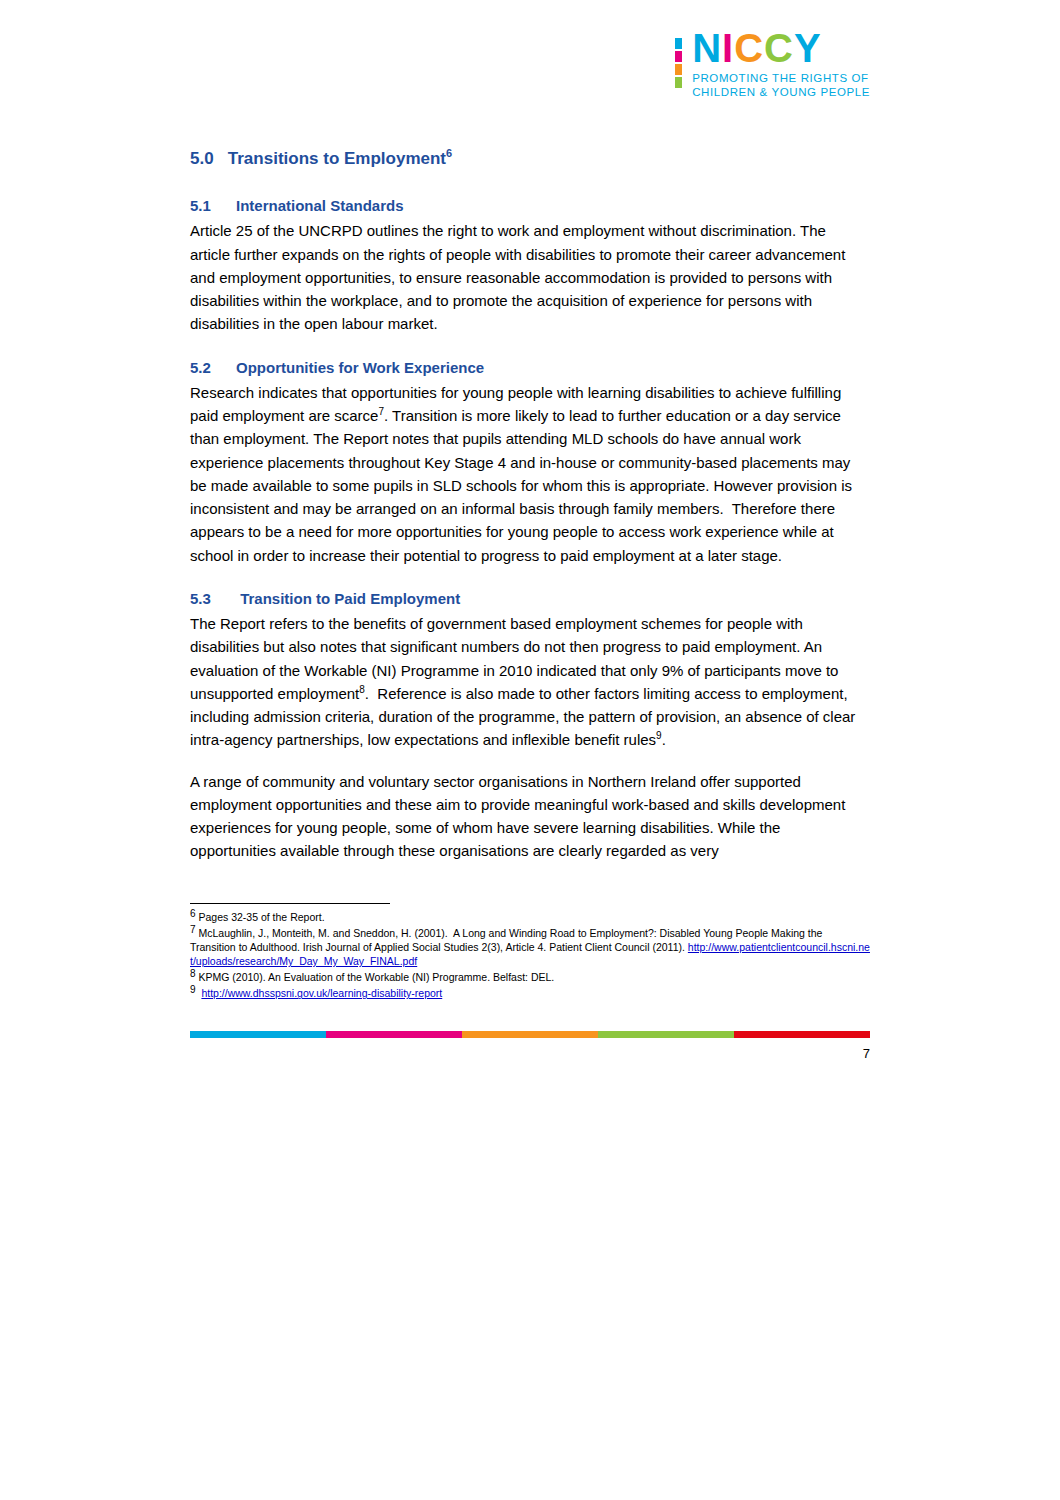NICCY
PROMOTING THE RIGHTS OF
CHILDREN & YOUNG PEOPLE
5.0 Transitions to Employment6
5.1 International Standards
Article 25 of the UNCRPD outlines the right to work and employment without discrimination. The article further expands on the rights of people with disabilities to promote their career advancement and employment opportunities, to ensure reasonable accommodation is provided to persons with disabilities within the workplace, and to promote the acquisition of experience for persons with disabilities in the open labour market.
5.2 Opportunities for Work Experience
Research indicates that opportunities for young people with learning disabilities to achieve fulfilling paid employment are scarce7. Transition is more likely to lead to further education or a day service than employment. The Report notes that pupils attending MLD schools do have annual work experience placements throughout Key Stage 4 and in-house or community-based placements may be made available to some pupils in SLD schools for whom this is appropriate. However provision is inconsistent and may be arranged on an informal basis through family members. Therefore there appears to be a need for more opportunities for young people to access work experience while at school in order to increase their potential to progress to paid employment at a later stage.
5.3 Transition to Paid Employment
The Report refers to the benefits of government based employment schemes for people with disabilities but also notes that significant numbers do not then progress to paid employment. An evaluation of the Workable (NI) Programme in 2010 indicated that only 9% of participants move to unsupported employment8. Reference is also made to other factors limiting access to employment, including admission criteria, duration of the programme, the pattern of provision, an absence of clear intra-agency partnerships, low expectations and inflexible benefit rules9.
A range of community and voluntary sector organisations in Northern Ireland offer supported employment opportunities and these aim to provide meaningful work-based and skills development experiences for young people, some of whom have severe learning disabilities. While the opportunities available through these organisations are clearly regarded as very
6 Pages 32-35 of the Report.
7 McLaughlin, J., Monteith, M. and Sneddon, H. (2001). A Long and Winding Road to Employment?: Disabled Young People Making the Transition to Adulthood. Irish Journal of Applied Social Studies 2(3), Article 4. Patient Client Council (2011). http://www.patientclientcouncil.hscni.net/uploads/research/My_Day_My_Way_FINAL.pdf
8 KPMG (2010). An Evaluation of the Workable (NI) Programme. Belfast: DEL.
9 http://www.dhsspsni.gov.uk/learning-disability-report
7